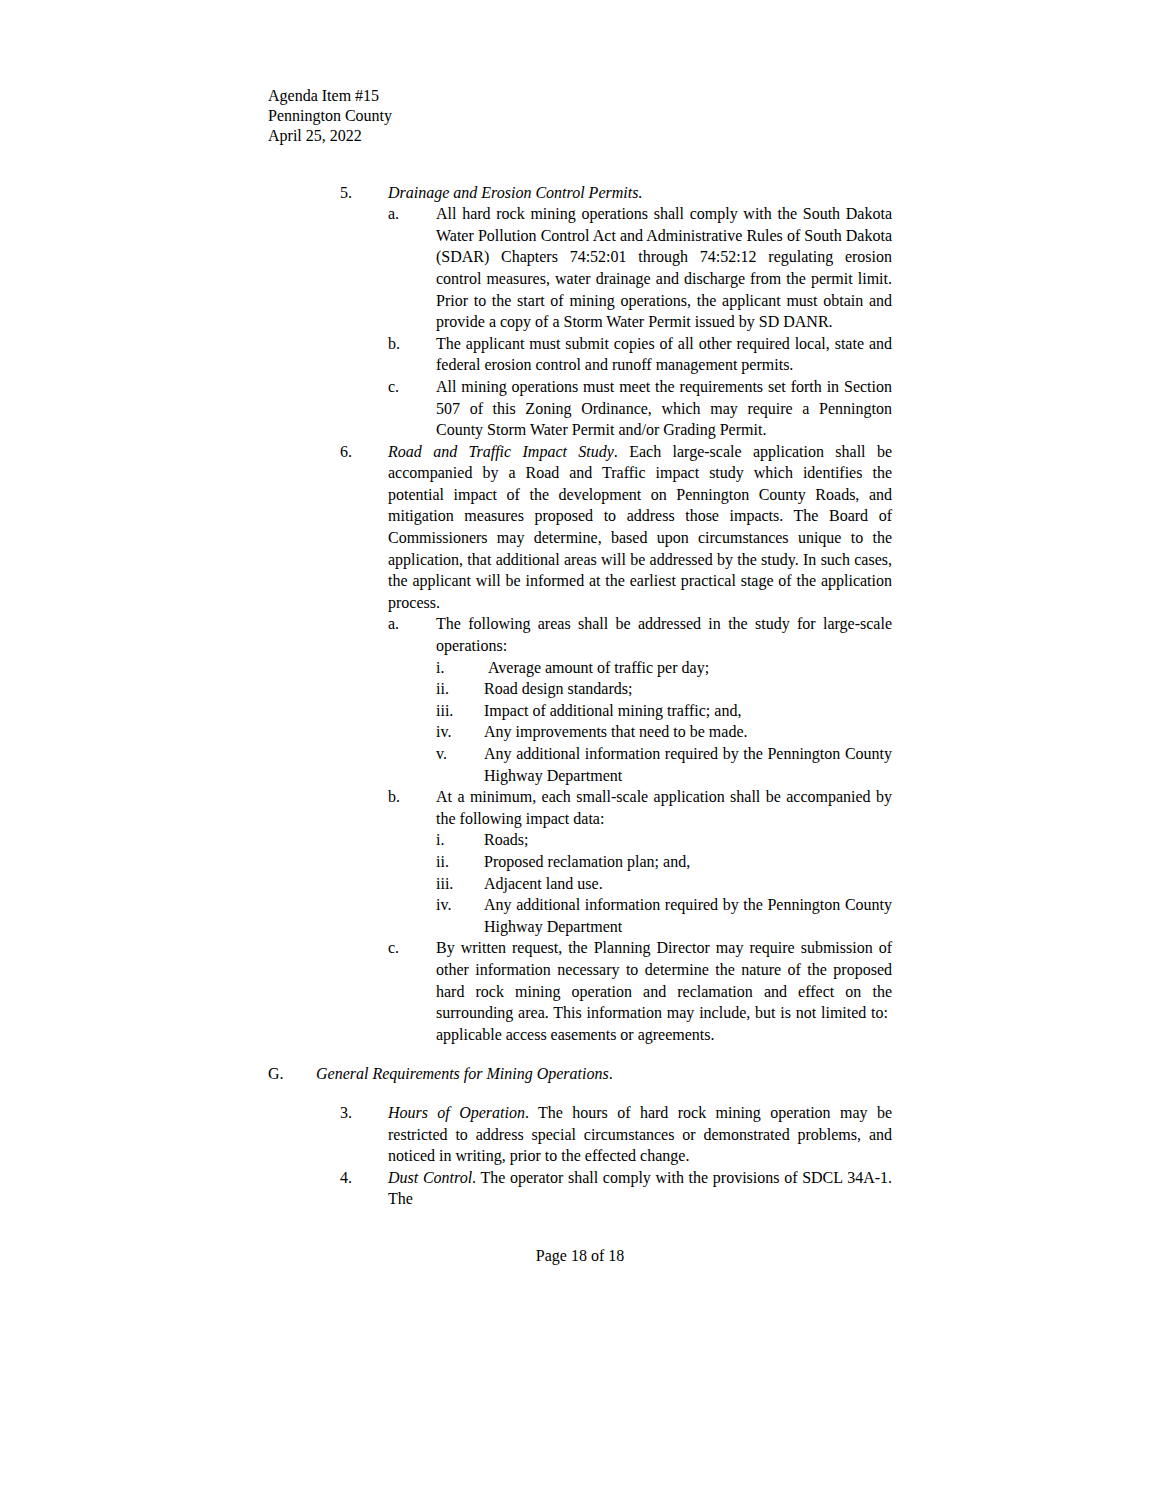Agenda Item #15
Pennington County
April 25, 2022
5.
Drainage and Erosion Control Permits.
a.
All hard rock mining operations shall comply with the South Dakota Water Pollution Control Act and Administrative Rules of South Dakota (SDAR) Chapters 74:52:01 through 74:52:12 regulating erosion control measures, water drainage and discharge from the permit limit. Prior to the start of mining operations, the applicant must obtain and provide a copy of a Storm Water Permit issued by SD DANR.
b.
The applicant must submit copies of all other required local, state and federal erosion control and runoff management permits.
c.
All mining operations must meet the requirements set forth in Section 507 of this Zoning Ordinance, which may require a Pennington County Storm Water Permit and/or Grading Permit.
6.
Road and Traffic Impact Study. Each large-scale application shall be accompanied by a Road and Traffic impact study which identifies the potential impact of the development on Pennington County Roads, and mitigation measures proposed to address those impacts. The Board of Commissioners may determine, based upon circumstances unique to the application, that additional areas will be addressed by the study. In such cases, the applicant will be informed at the earliest practical stage of the application process.
a.
The following areas shall be addressed in the study for large-scale operations:
i.
Average amount of traffic per day;
ii.
Road design standards;
iii.
Impact of additional mining traffic; and,
iv.
Any improvements that need to be made.
v.
Any additional information required by the Pennington County Highway Department
b.
At a minimum, each small-scale application shall be accompanied by the following impact data:
i.
Roads;
ii.
Proposed reclamation plan; and,
iii.
Adjacent land use.
iv.
Any additional information required by the Pennington County Highway Department
c.
By written request, the Planning Director may require submission of other information necessary to determine the nature of the proposed hard rock mining operation and reclamation and effect on the surrounding area. This information may include, but is not limited to: applicable access easements or agreements.
G.
General Requirements for Mining Operations.
3.
Hours of Operation. The hours of hard rock mining operation may be restricted to address special circumstances or demonstrated problems, and noticed in writing, prior to the effected change.
4.
Dust Control. The operator shall comply with the provisions of SDCL 34A-1. The
Page 18 of 18